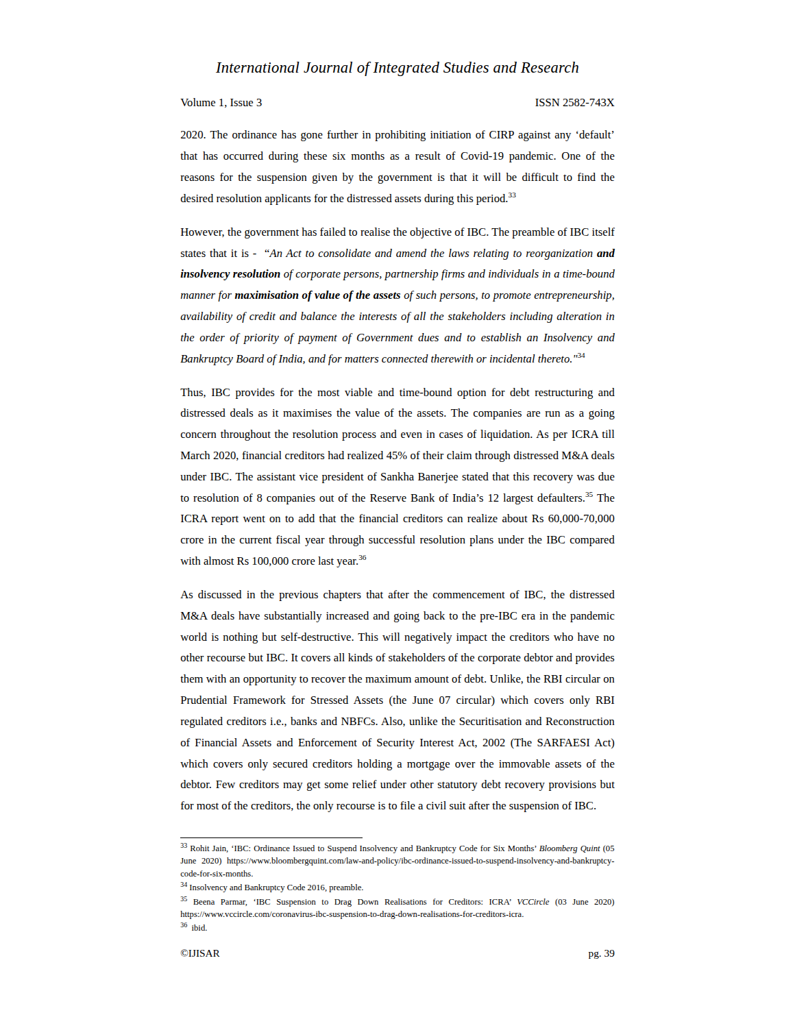International Journal of Integrated Studies and Research
Volume 1, Issue 3 ISSN 2582-743X
2020. The ordinance has gone further in prohibiting initiation of CIRP against any ‘default’ that has occurred during these six months as a result of Covid-19 pandemic. One of the reasons for the suspension given by the government is that it will be difficult to find the desired resolution applicants for the distressed assets during this period.33
However, the government has failed to realise the objective of IBC. The preamble of IBC itself states that it is - “An Act to consolidate and amend the laws relating to reorganization and insolvency resolution of corporate persons, partnership firms and individuals in a time-bound manner for maximisation of value of the assets of such persons, to promote entrepreneurship, availability of credit and balance the interests of all the stakeholders including alteration in the order of priority of payment of Government dues and to establish an Insolvency and Bankruptcy Board of India, and for matters connected therewith or incidental thereto."34
Thus, IBC provides for the most viable and time-bound option for debt restructuring and distressed deals as it maximises the value of the assets. The companies are run as a going concern throughout the resolution process and even in cases of liquidation. As per ICRA till March 2020, financial creditors had realized 45% of their claim through distressed M&A deals under IBC. The assistant vice president of Sankha Banerjee stated that this recovery was due to resolution of 8 companies out of the Reserve Bank of India’s 12 largest defaulters.35 The ICRA report went on to add that the financial creditors can realize about Rs 60,000-70,000 crore in the current fiscal year through successful resolution plans under the IBC compared with almost Rs 100,000 crore last year.36
As discussed in the previous chapters that after the commencement of IBC, the distressed M&A deals have substantially increased and going back to the pre-IBC era in the pandemic world is nothing but self-destructive. This will negatively impact the creditors who have no other recourse but IBC. It covers all kinds of stakeholders of the corporate debtor and provides them with an opportunity to recover the maximum amount of debt. Unlike, the RBI circular on Prudential Framework for Stressed Assets (the June 07 circular) which covers only RBI regulated creditors i.e., banks and NBFCs. Also, unlike the Securitisation and Reconstruction of Financial Assets and Enforcement of Security Interest Act, 2002 (The SARFAESI Act) which covers only secured creditors holding a mortgage over the immovable assets of the debtor. Few creditors may get some relief under other statutory debt recovery provisions but for most of the creditors, the only recourse is to file a civil suit after the suspension of IBC.
33 Rohit Jain, ‘IBC: Ordinance Issued to Suspend Insolvency and Bankruptcy Code for Six Months’ Bloomberg Quint (05 June 2020) https://www.bloombergquint.com/law-and-policy/ibc-ordinance-issued-to-suspend-insolvency-and-bankruptcy-code-for-six-months.
34 Insolvency and Bankruptcy Code 2016, preamble.
35 Beena Parmar, ‘IBC Suspension to Drag Down Realisations for Creditors: ICRA’ VCCircle (03 June 2020) https://www.vccircle.com/coronavirus-ibc-suspension-to-drag-down-realisations-for-creditors-icra.
36 ibid.
©IJISAR pg. 39